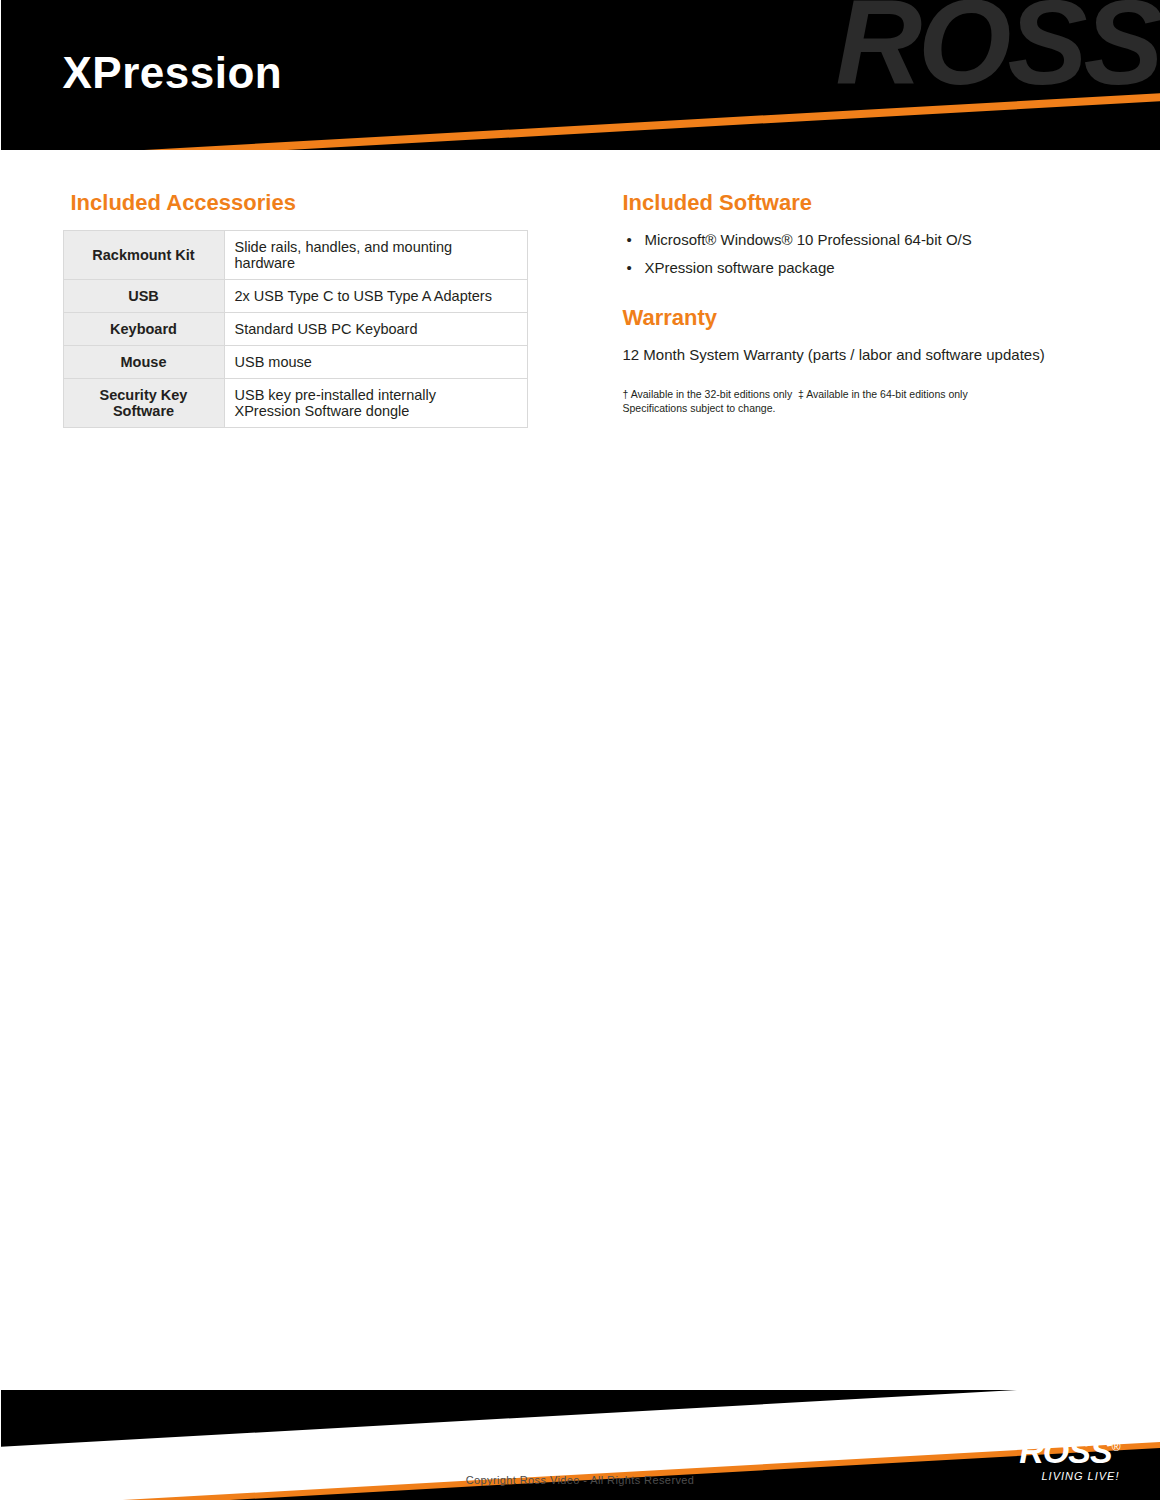ROSS
XPression
Included Accessories
| Rackmount Kit | Slide rails, handles, and mounting hardware |
| USB | 2x USB Type C to USB Type A Adapters |
| Keyboard | Standard USB PC Keyboard |
| Mouse | USB mouse |
| Security Key Software | USB key pre-installed internally XPression Software dongle |
Included Software
Microsoft® Windows® 10 Professional 64-bit O/S
XPression software package
Warranty
12 Month System Warranty (parts / labor and software updates)
† Available in the 32-bit editions only ‡ Available in the 64-bit editions only
Specifications subject to change.
Copyright Ross Video - All Rights Reserved
ROSS®
LIVING LIVE!